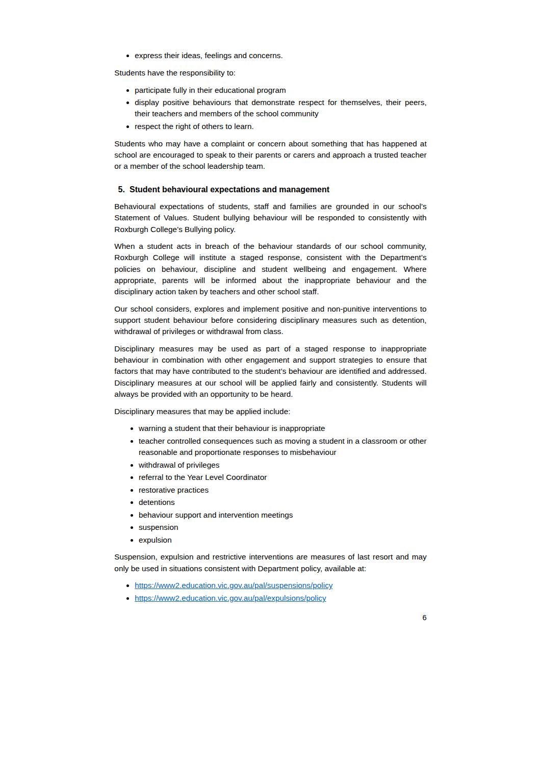express their ideas, feelings and concerns.
Students have the responsibility to:
participate fully in their educational program
display positive behaviours that demonstrate respect for themselves, their peers, their teachers and members of the school community
respect the right of others to learn.
Students who may have a complaint or concern about something that has happened at school are encouraged to speak to their parents or carers and approach a trusted teacher or a member of the school leadership team.
5. Student behavioural expectations and management
Behavioural expectations of students, staff and families are grounded in our school’s Statement of Values. Student bullying behaviour will be responded to consistently with Roxburgh College’s Bullying policy.
When a student acts in breach of the behaviour standards of our school community, Roxburgh College will institute a staged response, consistent with the Department’s policies on behaviour, discipline and student wellbeing and engagement. Where appropriate, parents will be informed about the inappropriate behaviour and the disciplinary action taken by teachers and other school staff.
Our school considers, explores and implement positive and non-punitive interventions to support student behaviour before considering disciplinary measures such as detention, withdrawal of privileges or withdrawal from class.
Disciplinary measures may be used as part of a staged response to inappropriate behaviour in combination with other engagement and support strategies to ensure that factors that may have contributed to the student’s behaviour are identified and addressed. Disciplinary measures at our school will be applied fairly and consistently. Students will always be provided with an opportunity to be heard.
Disciplinary measures that may be applied include:
warning a student that their behaviour is inappropriate
teacher controlled consequences such as moving a student in a classroom or other reasonable and proportionate responses to misbehaviour
withdrawal of privileges
referral to the Year Level Coordinator
restorative practices
detentions
behaviour support and intervention meetings
suspension
expulsion
Suspension, expulsion and restrictive interventions are measures of last resort and may only be used in situations consistent with Department policy, available at:
https://www2.education.vic.gov.au/pal/suspensions/policy
https://www2.education.vic.gov.au/pal/expulsions/policy
6